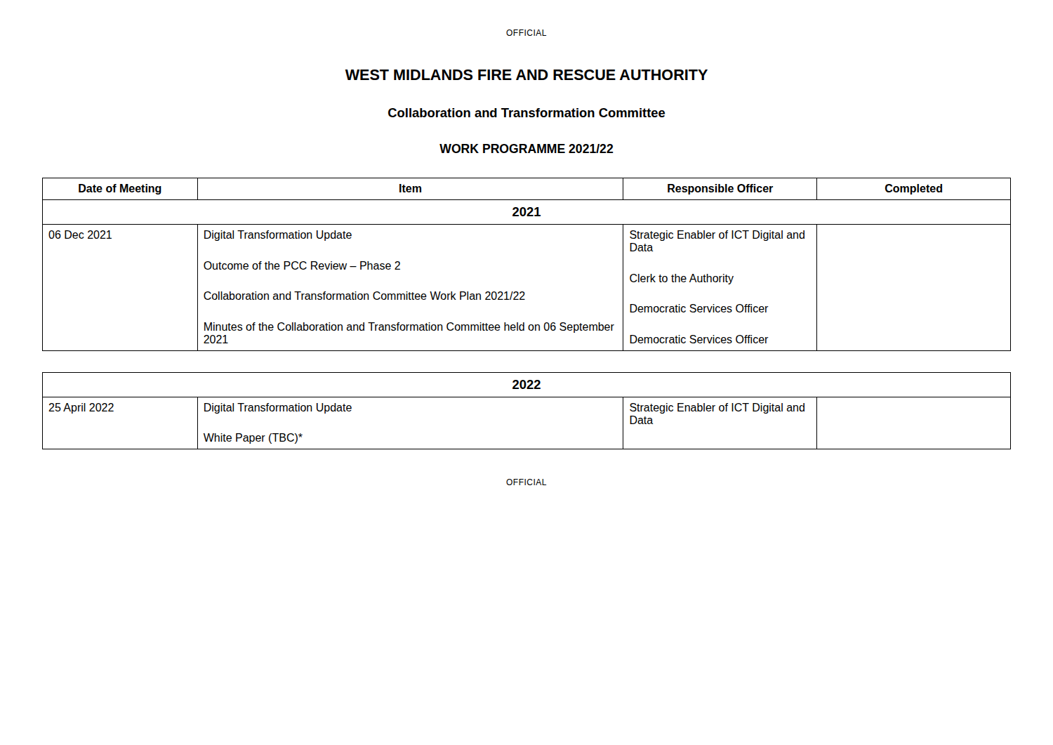OFFICIAL
WEST MIDLANDS FIRE AND RESCUE AUTHORITY
Collaboration and Transformation Committee
WORK PROGRAMME 2021/22
| Date of Meeting | Item | Responsible Officer | Completed |
| --- | --- | --- | --- |
| 2021 |
| 06 Dec 2021 | Digital Transformation Update Outcome of the PCC Review – Phase 2 Collaboration and Transformation Committee Work Plan 2021/22 Minutes of the Collaboration and Transformation Committee held on 06 September 2021 | Strategic Enabler of ICT Digital and Data Clerk to the Authority Democratic Services Officer Democratic Services Officer | |
| 2022 |
| 25 April 2022 | Digital Transformation Update White Paper (TBC)* | Strategic Enabler of ICT Digital and Data | |
OFFICIAL